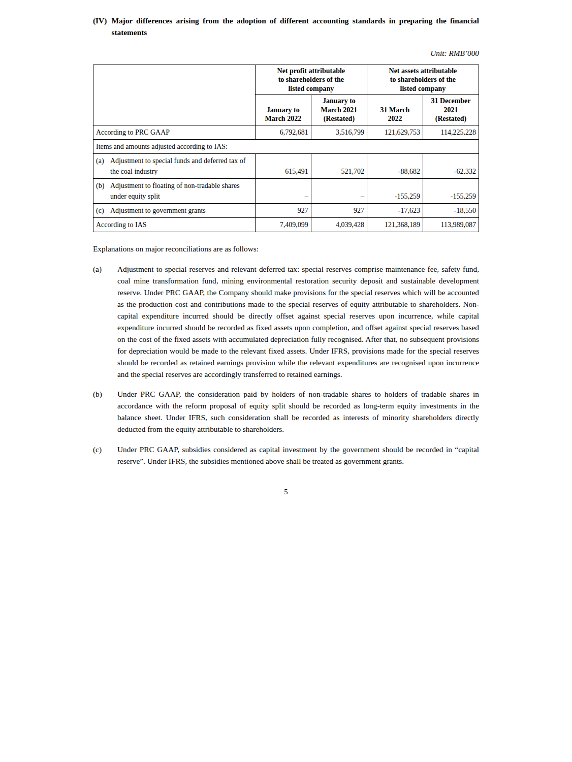(IV)
Major differences arising from the adoption of different accounting standards in preparing the financial statements
Unit: RMB’000
| | Net profit attributable to shareholders of the listed company | Net assets attributable to shareholders of the listed company |
| --- | --- | --- |
| January to March 2022 | January to March 2021 (Restated) | 31 March 2022 | 31 December 2021 (Restated) |
| According to PRC GAAP | 6,792,681 | 3,516,799 | 121,629,753 | 114,225,228 |
| Items and amounts adjusted according to IAS: |
| (a) Adjustment to special funds and deferred tax of the coal industry | 615,491 | 521,702 | -88,682 | -62,332 |
| (b) Adjustment to floating of non-tradable shares under equity split | – | – | -155,259 | -155,259 |
| (c) Adjustment to government grants | 927 | 927 | -17,623 | -18,550 |
| According to IAS | 7,409,099 | 4,039,428 | 121,368,189 | 113,989,087 |
Explanations on major reconciliations are as follows:
(a)
Adjustment to special reserves and relevant deferred tax: special reserves comprise maintenance fee, safety fund, coal mine transformation fund, mining environmental restoration security deposit and sustainable development reserve. Under PRC GAAP, the Company should make provisions for the special reserves which will be accounted as the production cost and contributions made to the special reserves of equity attributable to shareholders. Non-capital expenditure incurred should be directly offset against special reserves upon incurrence, while capital expenditure incurred should be recorded as fixed assets upon completion, and offset against special reserves based on the cost of the fixed assets with accumulated depreciation fully recognised. After that, no subsequent provisions for depreciation would be made to the relevant fixed assets. Under IFRS, provisions made for the special reserves should be recorded as retained earnings provision while the relevant expenditures are recognised upon incurrence and the special reserves are accordingly transferred to retained earnings.
(b)
Under PRC GAAP, the consideration paid by holders of non-tradable shares to holders of tradable shares in accordance with the reform proposal of equity split should be recorded as long-term equity investments in the balance sheet. Under IFRS, such consideration shall be recorded as interests of minority shareholders directly deducted from the equity attributable to shareholders.
(c)
Under PRC GAAP, subsidies considered as capital investment by the government should be recorded in “capital reserve”. Under IFRS, the subsidies mentioned above shall be treated as government grants.
5